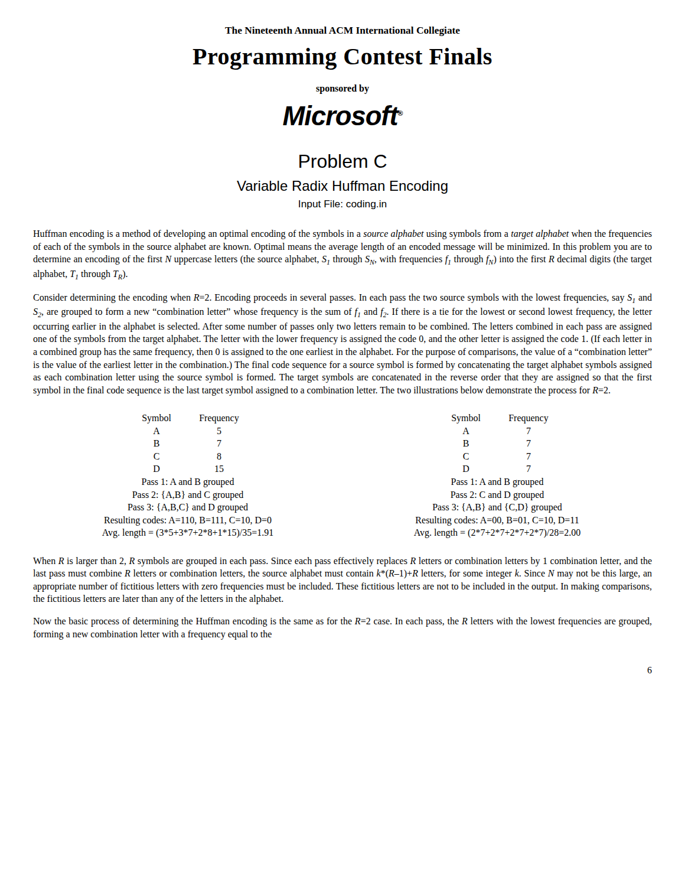The Nineteenth Annual ACM International Collegiate
Programming Contest Finals
sponsored by
Microsoft®
Problem C
Variable Radix Huffman Encoding
Input File: coding.in
Huffman encoding is a method of developing an optimal encoding of the symbols in a source alphabet using symbols from a target alphabet when the frequencies of each of the symbols in the source alphabet are known. Optimal means the average length of an encoded message will be minimized. In this problem you are to determine an encoding of the first N uppercase letters (the source alphabet, S1 through SN, with frequencies f1 through fN) into the first R decimal digits (the target alphabet, T1 through TR).
Consider determining the encoding when R=2. Encoding proceeds in several passes. In each pass the two source symbols with the lowest frequencies, say S1 and S2, are grouped to form a new “combination letter” whose frequency is the sum of f1 and f2. If there is a tie for the lowest or second lowest frequency, the letter occurring earlier in the alphabet is selected. After some number of passes only two letters remain to be combined. The letters combined in each pass are assigned one of the symbols from the target alphabet. The letter with the lower frequency is assigned the code 0, and the other letter is assigned the code 1. (If each letter in a combined group has the same frequency, then 0 is assigned to the one earliest in the alphabet. For the purpose of comparisons, the value of a “combination letter” is the value of the earliest letter in the combination.) The final code sequence for a source symbol is formed by concatenating the target alphabet symbols assigned as each combination letter using the source symbol is formed. The target symbols are concatenated in the reverse order that they are assigned so that the first symbol in the final code sequence is the last target symbol assigned to a combination letter. The two illustrations below demonstrate the process for R=2.
| / Symbol / Frequency / / --- / --- / / A / 5 / / B / 7 / / C / 8 / / D / 15 / Pass 1: A and B grouped Pass 2: {A,B} and C grouped Pass 3: {A,B,C} and D grouped Resulting codes: A=110, B=111, C=10, D=0 Avg. length = (3*5+3*7+2*8+1*15)/35=1.91 | / Symbol / Frequency / / --- / --- / / A / 7 / / B / 7 / / C / 7 / / D / 7 / Pass 1: A and B grouped Pass 2: C and D grouped Pass 3: {A,B} and {C,D} grouped Resulting codes: A=00, B=01, C=10, D=11 Avg. length = (2*7+2*7+2*7+2*7)/28=2.00 |
When R is larger than 2, R symbols are grouped in each pass. Since each pass effectively replaces R letters or combination letters by 1 combination letter, and the last pass must combine R letters or combination letters, the source alphabet must contain k*(R–1)+R letters, for some integer k. Since N may not be this large, an appropriate number of fictitious letters with zero frequencies must be included. These fictitious letters are not to be included in the output. In making comparisons, the fictitious letters are later than any of the letters in the alphabet.
Now the basic process of determining the Huffman encoding is the same as for the R=2 case. In each pass, the R letters with the lowest frequencies are grouped, forming a new combination letter with a frequency equal to the
6